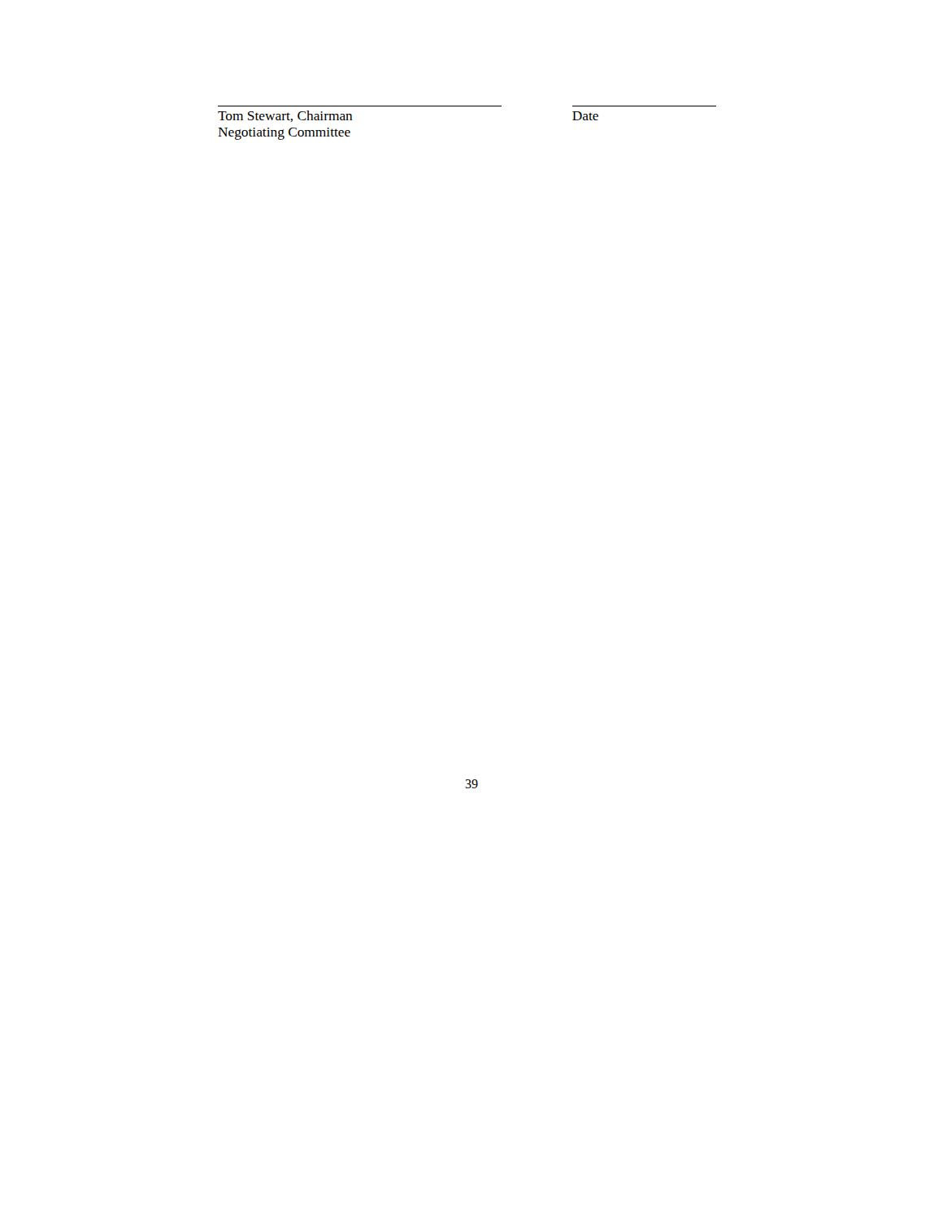Tom Stewart, Chairman
Negotiating Committee
Date
39